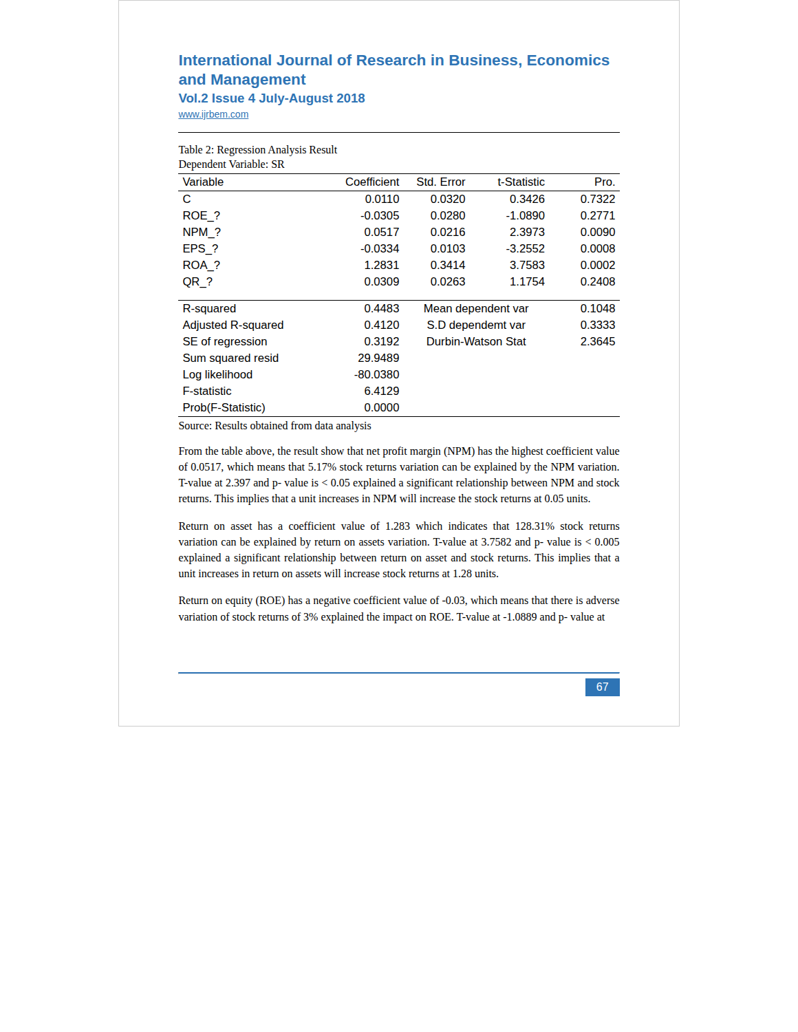International Journal of Research in Business, Economics and Management
Vol.2 Issue 4 July-August 2018
www.ijrbem.com
Table 2: Regression Analysis Result
Dependent Variable: SR
| Variable | Coefficient | Std. Error | t-Statistic | Pro. |
| --- | --- | --- | --- | --- |
| C | 0.0110 | 0.0320 | 0.3426 | 0.7322 |
| ROE_? | -0.0305 | 0.0280 | -1.0890 | 0.2771 |
| NPM_? | 0.0517 | 0.0216 | 2.3973 | 0.0090 |
| EPS_? | -0.0334 | 0.0103 | -3.2552 | 0.0008 |
| ROA_? | 1.2831 | 0.3414 | 3.7583 | 0.0002 |
| QR_? | 0.0309 | 0.0263 | 1.1754 | 0.2408 |
| R-squared | 0.4483 | Mean dependent var | 0.1048 |
| Adjusted R-squared | 0.4120 | S.D dependemt var | 0.3333 |
| SE of regression | 0.3192 | Durbin-Watson Stat | 2.3645 |
| Sum squared resid | 29.9489 | | | |
| Log likelihood | -80.0380 | | | |
| F-statistic | 6.4129 | | | |
| Prob(F-Statistic) | 0.0000 | | | |
Source: Results obtained from data analysis
From the table above, the result show that net profit margin (NPM) has the highest coefficient value of 0.0517, which means that 5.17% stock returns variation can be explained by the NPM variation. T-value at 2.397 and p- value is < 0.05 explained a significant relationship between NPM and stock returns. This implies that a unit increases in NPM will increase the stock returns at 0.05 units.
Return on asset has a coefficient value of 1.283 which indicates that 128.31% stock returns variation can be explained by return on assets variation. T-value at 3.7582 and p- value is < 0.005 explained a significant relationship between return on asset and stock returns. This implies that a unit increases in return on assets will increase stock returns at 1.28 units.
Return on equity (ROE) has a negative coefficient value of -0.03, which means that there is adverse variation of stock returns of 3% explained the impact on ROE. T-value at -1.0889 and p- value at
67